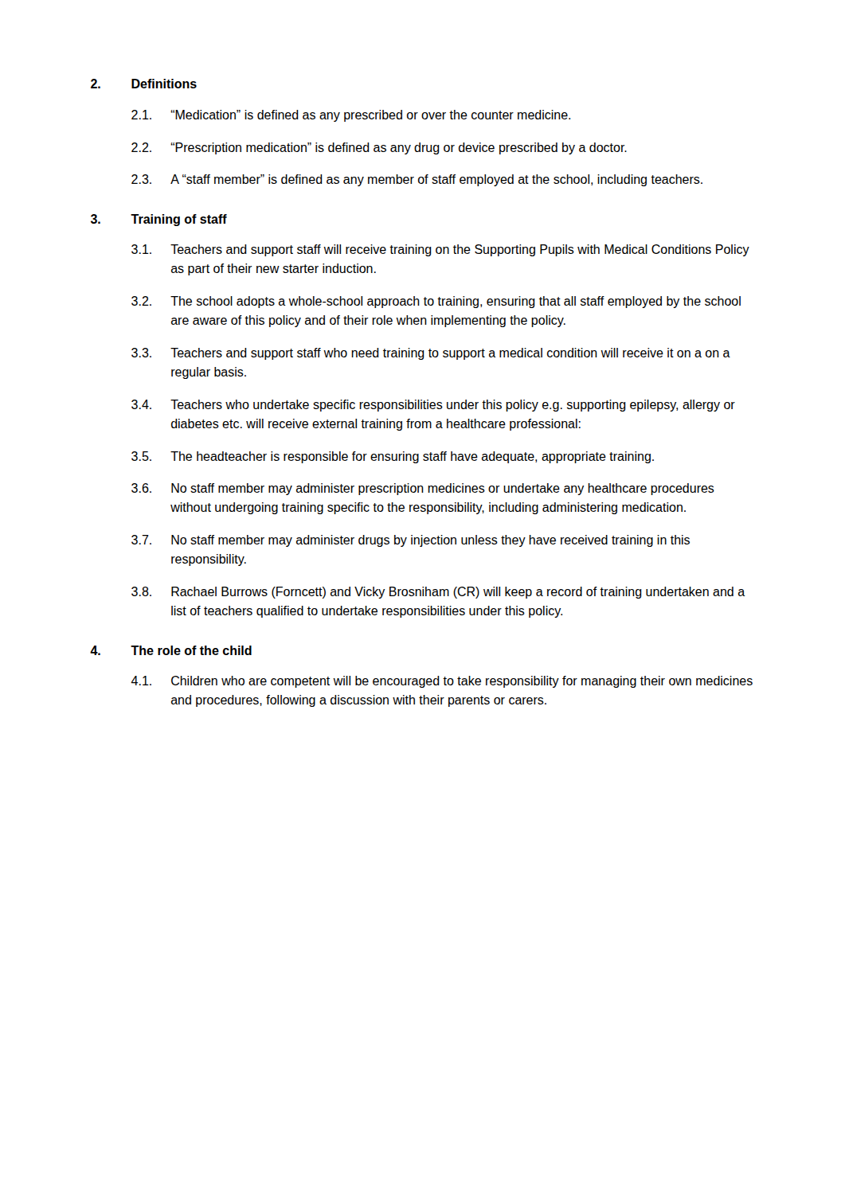2. Definitions
2.1.“Medication” is defined as any prescribed or over the counter medicine.
2.2.“Prescription medication” is defined as any drug or device prescribed by a doctor.
2.3. A “staff member” is defined as any member of staff employed at the school, including teachers.
3. Training of staff
3.1. Teachers and support staff will receive training on the Supporting Pupils with Medical Conditions Policy as part of their new starter induction.
3.2. The school adopts a whole-school approach to training, ensuring that all staff employed by the school are aware of this policy and of their role when implementing the policy.
3.3. Teachers and support staff who need training to support a medical condition will receive it on a on a regular basis.
3.4. Teachers who undertake specific responsibilities under this policy e.g. supporting epilepsy, allergy or diabetes etc. will receive external training from a healthcare professional:
3.5. The headteacher is responsible for ensuring staff have adequate, appropriate training.
3.6. No staff member may administer prescription medicines or undertake any healthcare procedures without undergoing training specific to the responsibility, including administering medication.
3.7. No staff member may administer drugs by injection unless they have received training in this responsibility.
3.8. Rachael Burrows (Forncett) and Vicky Brosniham (CR) will keep a record of training undertaken and a list of teachers qualified to undertake responsibilities under this policy.
4. The role of the child
4.1. Children who are competent will be encouraged to take responsibility for managing their own medicines and procedures, following a discussion with their parents or carers.